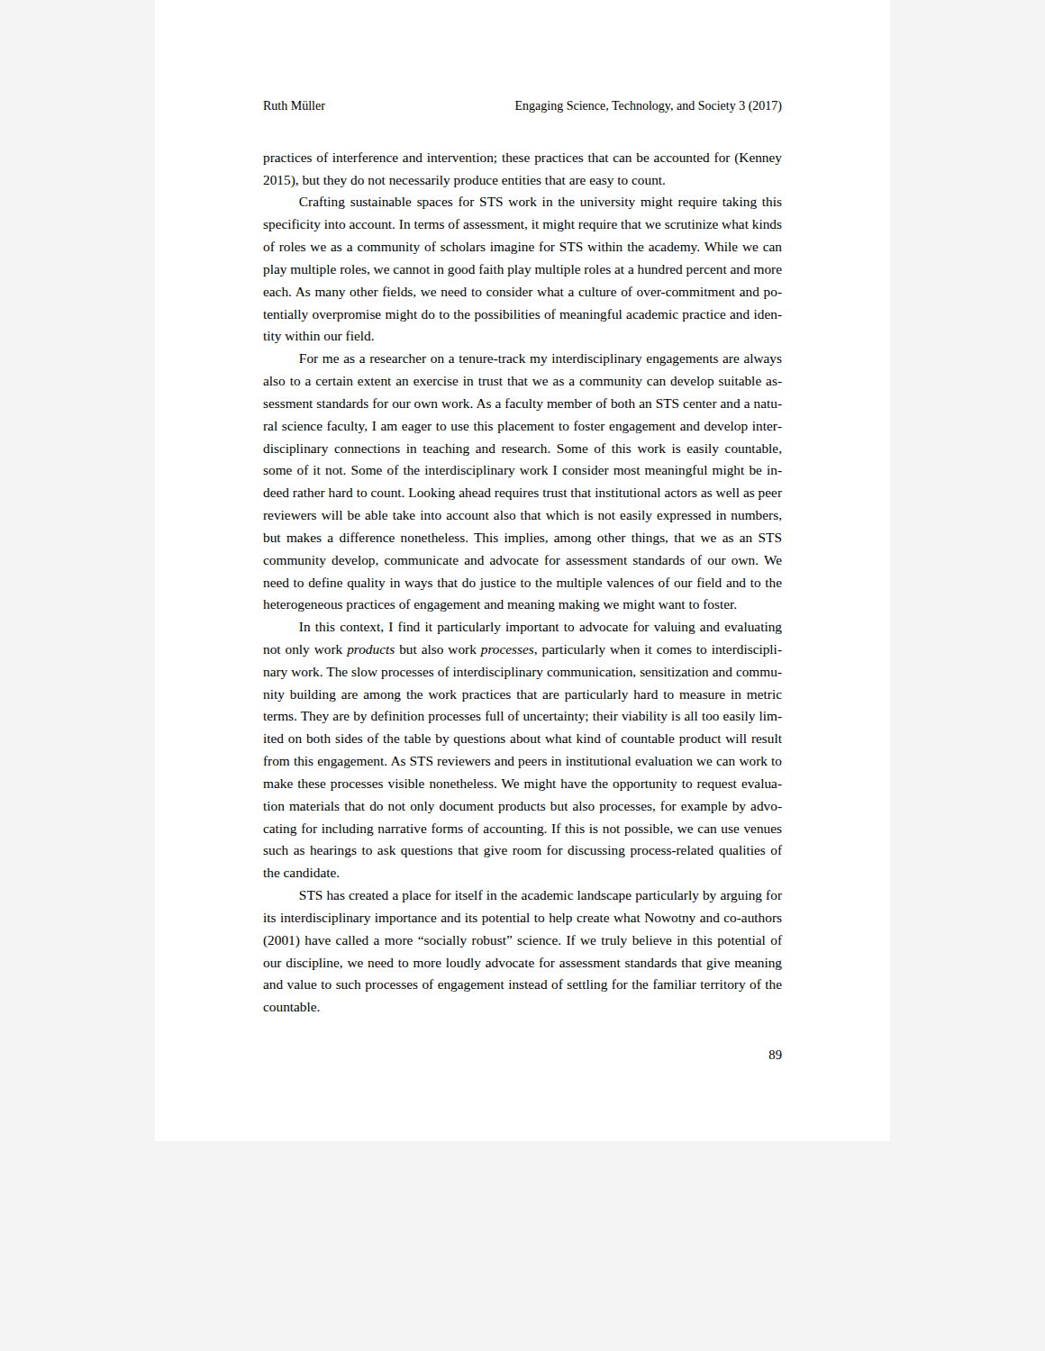Ruth Müller Engaging Science, Technology, and Society 3 (2017)
practices of interference and intervention; these practices that can be accounted for (Kenney 2015), but they do not necessarily produce entities that are easy to count.
Crafting sustainable spaces for STS work in the university might require taking this specificity into account. In terms of assessment, it might require that we scrutinize what kinds of roles we as a community of scholars imagine for STS within the academy. While we can play multiple roles, we cannot in good faith play multiple roles at a hundred percent and more each. As many other fields, we need to consider what a culture of over-commitment and potentially overpromise might do to the possibilities of meaningful academic practice and identity within our field.
For me as a researcher on a tenure-track my interdisciplinary engagements are always also to a certain extent an exercise in trust that we as a community can develop suitable assessment standards for our own work. As a faculty member of both an STS center and a natural science faculty, I am eager to use this placement to foster engagement and develop interdisciplinary connections in teaching and research. Some of this work is easily countable, some of it not. Some of the interdisciplinary work I consider most meaningful might be indeed rather hard to count. Looking ahead requires trust that institutional actors as well as peer reviewers will be able take into account also that which is not easily expressed in numbers, but makes a difference nonetheless. This implies, among other things, that we as an STS community develop, communicate and advocate for assessment standards of our own. We need to define quality in ways that do justice to the multiple valences of our field and to the heterogeneous practices of engagement and meaning making we might want to foster.
In this context, I find it particularly important to advocate for valuing and evaluating not only work products but also work processes, particularly when it comes to interdisciplinary work. The slow processes of interdisciplinary communication, sensitization and community building are among the work practices that are particularly hard to measure in metric terms. They are by definition processes full of uncertainty; their viability is all too easily limited on both sides of the table by questions about what kind of countable product will result from this engagement. As STS reviewers and peers in institutional evaluation we can work to make these processes visible nonetheless. We might have the opportunity to request evaluation materials that do not only document products but also processes, for example by advocating for including narrative forms of accounting. If this is not possible, we can use venues such as hearings to ask questions that give room for discussing process-related qualities of the candidate.
STS has created a place for itself in the academic landscape particularly by arguing for its interdisciplinary importance and its potential to help create what Nowotny and co-authors (2001) have called a more “socially robust” science. If we truly believe in this potential of our discipline, we need to more loudly advocate for assessment standards that give meaning and value to such processes of engagement instead of settling for the familiar territory of the countable.
89